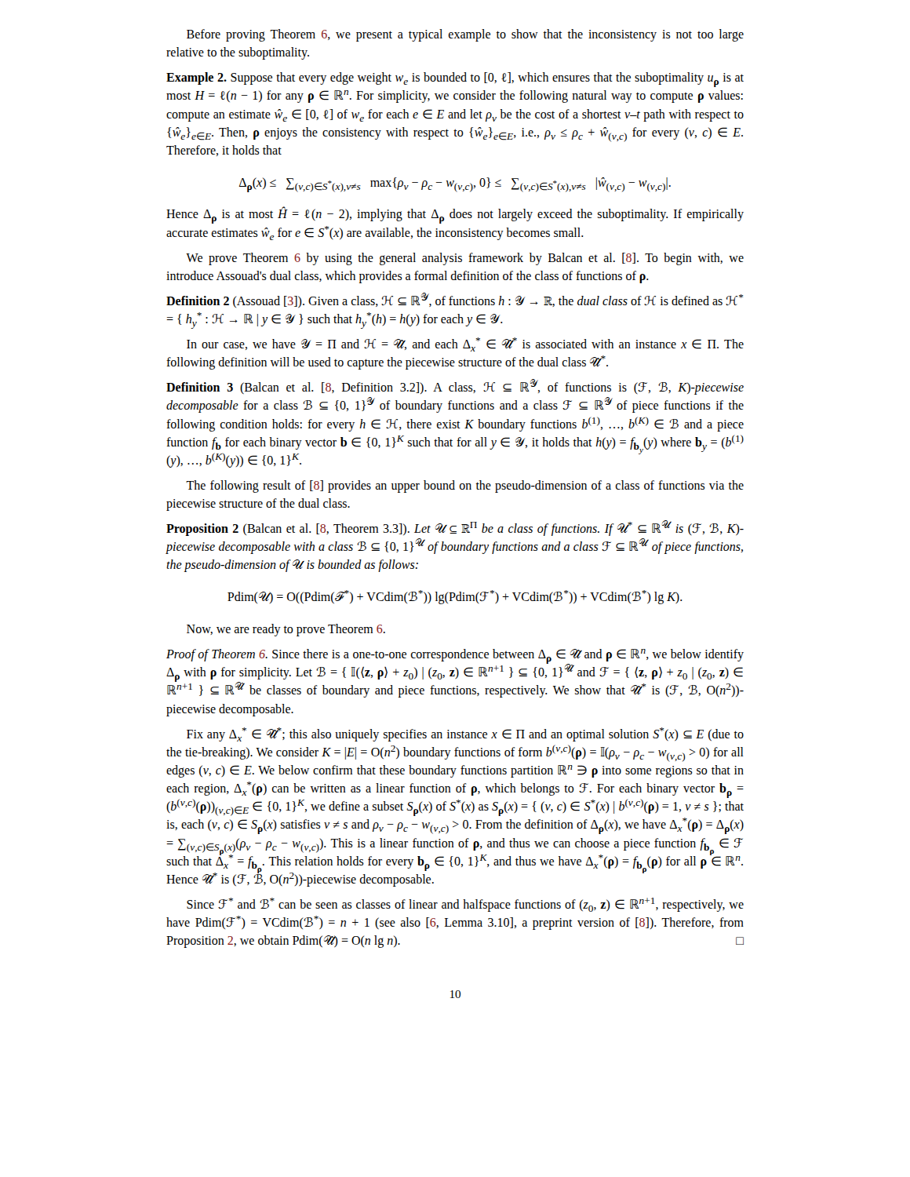Before proving Theorem 6, we present a typical example to show that the inconsistency is not too large relative to the suboptimality.
Example 2. Suppose that every edge weight we is bounded to [0, ℓ], which ensures that the suboptimality uρ is at most H = ℓ(n − 1) for any ρ ∈ ℝn. For simplicity, we consider the following natural way to compute ρ values: compute an estimate ŵe ∈ [0, ℓ] of we for each e ∈ E and let ρv be the cost of a shortest v–t path with respect to {ŵe}e∈E. Then, ρ enjoys the consistency with respect to {ŵe}e∈E, i.e., ρv ≤ ρc + ŵ(v,c) for every (v, c) ∈ E. Therefore, it holds that
Δρ(x) ≤ ∑(v,c)∈S*(x),v≠s max{ρv − ρc − w(v,c), 0} ≤ ∑(v,c)∈S*(x),v≠s |ŵ(v,c) − w(v,c)|.
Hence Δρ is at most Ĥ = ℓ(n − 2), implying that Δρ does not largely exceed the suboptimality. If empirically accurate estimates ŵe for e ∈ S*(x) are available, the inconsistency becomes small.
We prove Theorem 6 by using the general analysis framework by Balcan et al. [8]. To begin with, we introduce Assouad's dual class, which provides a formal definition of the class of functions of ρ.
Definition 2 (Assouad [3]). Given a class, ℋ ⊆ ℝ𝒴, of functions h : 𝒴 → ℝ, the dual class of ℋ is defined as ℋ* = { hy* : ℋ → ℝ | y ∈ 𝒴 } such that hy*(h) = h(y) for each y ∈ 𝒴.
In our case, we have 𝒴 = Π and ℋ = 𝒰̂, and each Δx* ∈ 𝒰̂* is associated with an instance x ∈ Π. The following definition will be used to capture the piecewise structure of the dual class 𝒰̂*.
Definition 3 (Balcan et al. [8, Definition 3.2]). A class, ℋ ⊆ ℝ𝒴, of functions is (ℱ, ℬ, K)-piecewise decomposable for a class ℬ ⊆ {0, 1}𝒴 of boundary functions and a class ℱ ⊆ ℝ𝒴 of piece functions if the following condition holds: for every h ∈ ℋ, there exist K boundary functions b(1), …, b(K) ∈ ℬ and a piece function fb for each binary vector b ∈ {0, 1}K such that for all y ∈ 𝒴, it holds that h(y) = fby(y) where by = (b(1)(y), …, b(K)(y)) ∈ {0, 1}K.
The following result of [8] provides an upper bound on the pseudo-dimension of a class of functions via the piecewise structure of the dual class.
Proposition 2 (Balcan et al. [8, Theorem 3.3]). Let 𝒰 ⊆ ℝΠ be a class of functions. If 𝒰* ⊆ ℝ𝒰 is (ℱ, ℬ, K)-piecewise decomposable with a class ℬ ⊆ {0, 1}𝒰 of boundary functions and a class ℱ ⊆ ℝ𝒰 of piece functions, the pseudo-dimension of 𝒰 is bounded as follows:
Pdim(𝒰) = O((Pdim(ℱ*) + VCdim(ℬ*)) lg(Pdim(ℱ*) + VCdim(ℬ*)) + VCdim(ℬ*) lg K).
Now, we are ready to prove Theorem 6.
Proof of Theorem 6. Since there is a one-to-one correspondence between Δρ ∈ 𝒰̂ and ρ ∈ ℝn, we below identify Δρ with ρ for simplicity. Let ℬ = { 𝕀(⟨z, ρ⟩ + z0) | (z0, z) ∈ ℝn+1 } ⊆ {0, 1}𝒰̂ and ℱ = { ⟨z, ρ⟩ + z0 | (z0, z) ∈ ℝn+1 } ⊆ ℝ𝒰̂ be classes of boundary and piece functions, respectively. We show that 𝒰̂* is (ℱ, ℬ, O(n2))-piecewise decomposable.
Fix any Δx* ∈ 𝒰̂*; this also uniquely specifies an instance x ∈ Π and an optimal solution S*(x) ⊆ E (due to the tie-breaking). We consider K = |E| = O(n2) boundary functions of form b(v,c)(ρ) = 𝕀(ρv − ρc − w(v,c) > 0) for all edges (v, c) ∈ E. We below confirm that these boundary functions partition ℝn ∋ ρ into some regions so that in each region, Δx*(ρ) can be written as a linear function of ρ, which belongs to ℱ. For each binary vector bρ = (b(v,c)(ρ))(v,c)∈E ∈ {0, 1}K, we define a subset Sρ(x) of S*(x) as Sρ(x) = { (v, c) ∈ S*(x) | b(v,c)(ρ) = 1, v ≠ s }; that is, each (v, c) ∈ Sρ(x) satisfies v ≠ s and ρv − ρc − w(v,c) > 0. From the definition of Δρ(x), we have Δx*(ρ) = Δρ(x) = ∑(v,c)∈Sρ(x)(ρv − ρc − w(v,c)). This is a linear function of ρ, and thus we can choose a piece function fbρ ∈ ℱ such that Δx* = fbρ. This relation holds for every bρ ∈ {0, 1}K, and thus we have Δx*(ρ) = fbρ(ρ) for all ρ ∈ ℝn. Hence 𝒰̂* is (ℱ, ℬ, O(n2))-piecewise decomposable.
Since ℱ* and ℬ* can be seen as classes of linear and halfspace functions of (z0, z) ∈ ℝn+1, respectively, we have Pdim(ℱ*) = VCdim(ℬ*) = n + 1 (see also [6, Lemma 3.10], a preprint version of [8]). Therefore, from Proposition 2, we obtain Pdim(𝒰̂) = O(n lg n). □
10